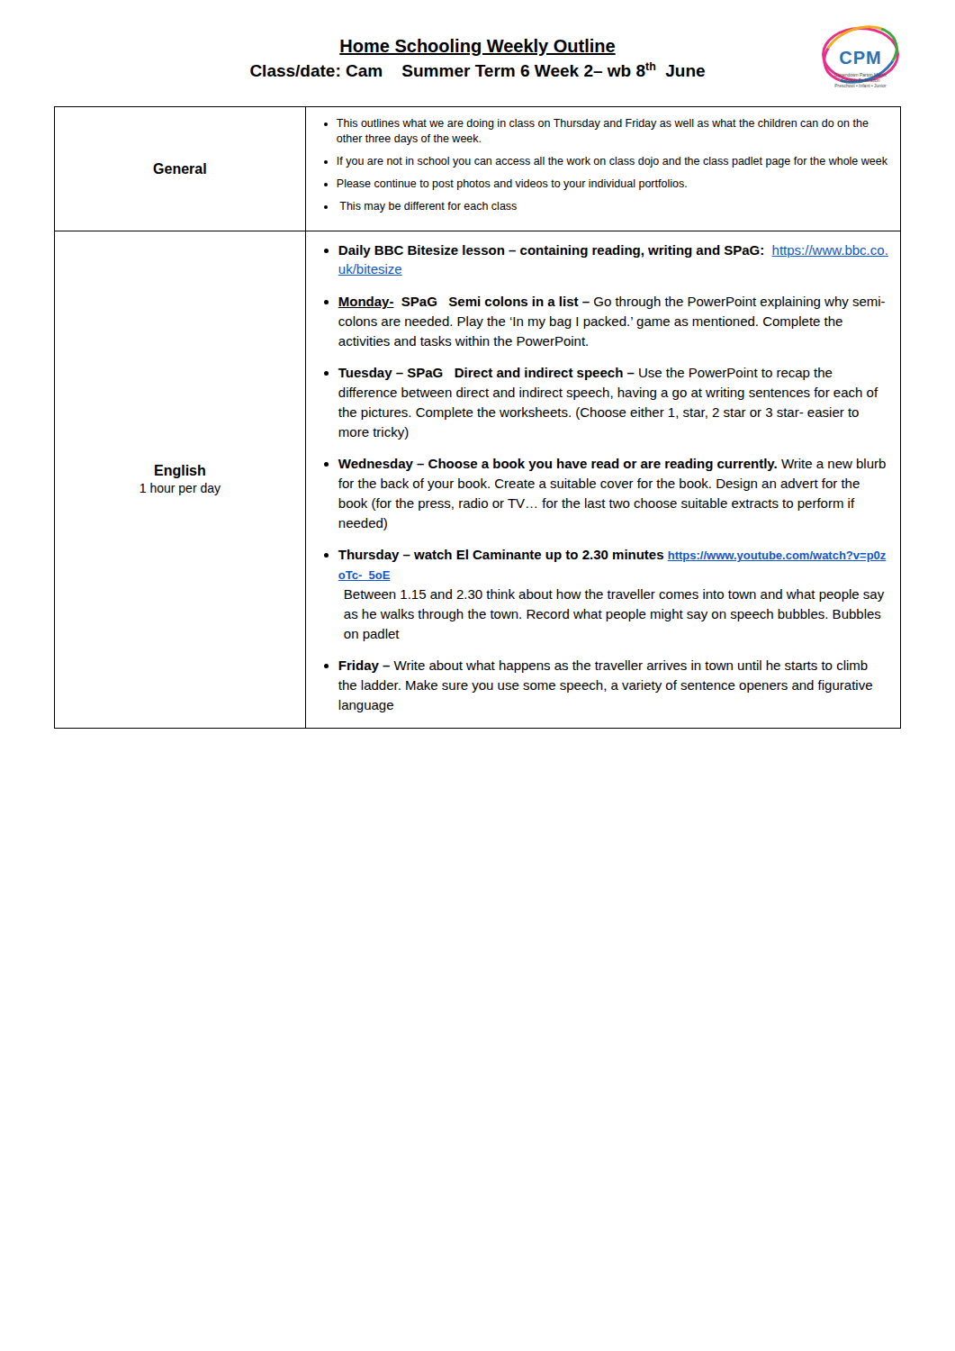CPM
Clarendown Parton Manor
Schools Federation
Preschool • Infant • Junior
Home Schooling Weekly Outline
Class/date: Cam Summer Term 6 Week 2– wb 8th June
| General | This outlines what we are doing in class on Thursday and Friday as well as what the children can do on the other three days of the week. If you are not in school you can access all the work on class dojo and the class padlet page for the whole week Please continue to post photos and videos to your individual portfolios. This may be different for each class |
| English 1 hour per day | Daily BBC Bitesize lesson – containing reading, writing and SPaG: https://www.bbc.co.uk/bitesize Monday- SPaG Semi colons in a list – Go through the PowerPoint explaining why semi-colons are needed. Play the ‘In my bag I packed.’ game as mentioned. Complete the activities and tasks within the PowerPoint. Tuesday – SPaG Direct and indirect speech – Use the PowerPoint to recap the difference between direct and indirect speech, having a go at writing sentences for each of the pictures. Complete the worksheets. (Choose either 1, star, 2 star or 3 star- easier to more tricky) Wednesday – Choose a book you have read or are reading currently. Write a new blurb for the back of your book. Create a suitable cover for the book. Design an advert for the book (for the press, radio or TV… for the last two choose suitable extracts to perform if needed) Thursday – watch El Caminante up to 2.30 minutes https://www.youtube.com/watch?v=p0zoTc-_5oE Between 1.15 and 2.30 think about how the traveller comes into town and what people say as he walks through the town. Record what people might say on speech bubbles. Bubbles on padlet Friday – Write about what happens as the traveller arrives in town until he starts to climb the ladder. Make sure you use some speech, a variety of sentence openers and figurative language |